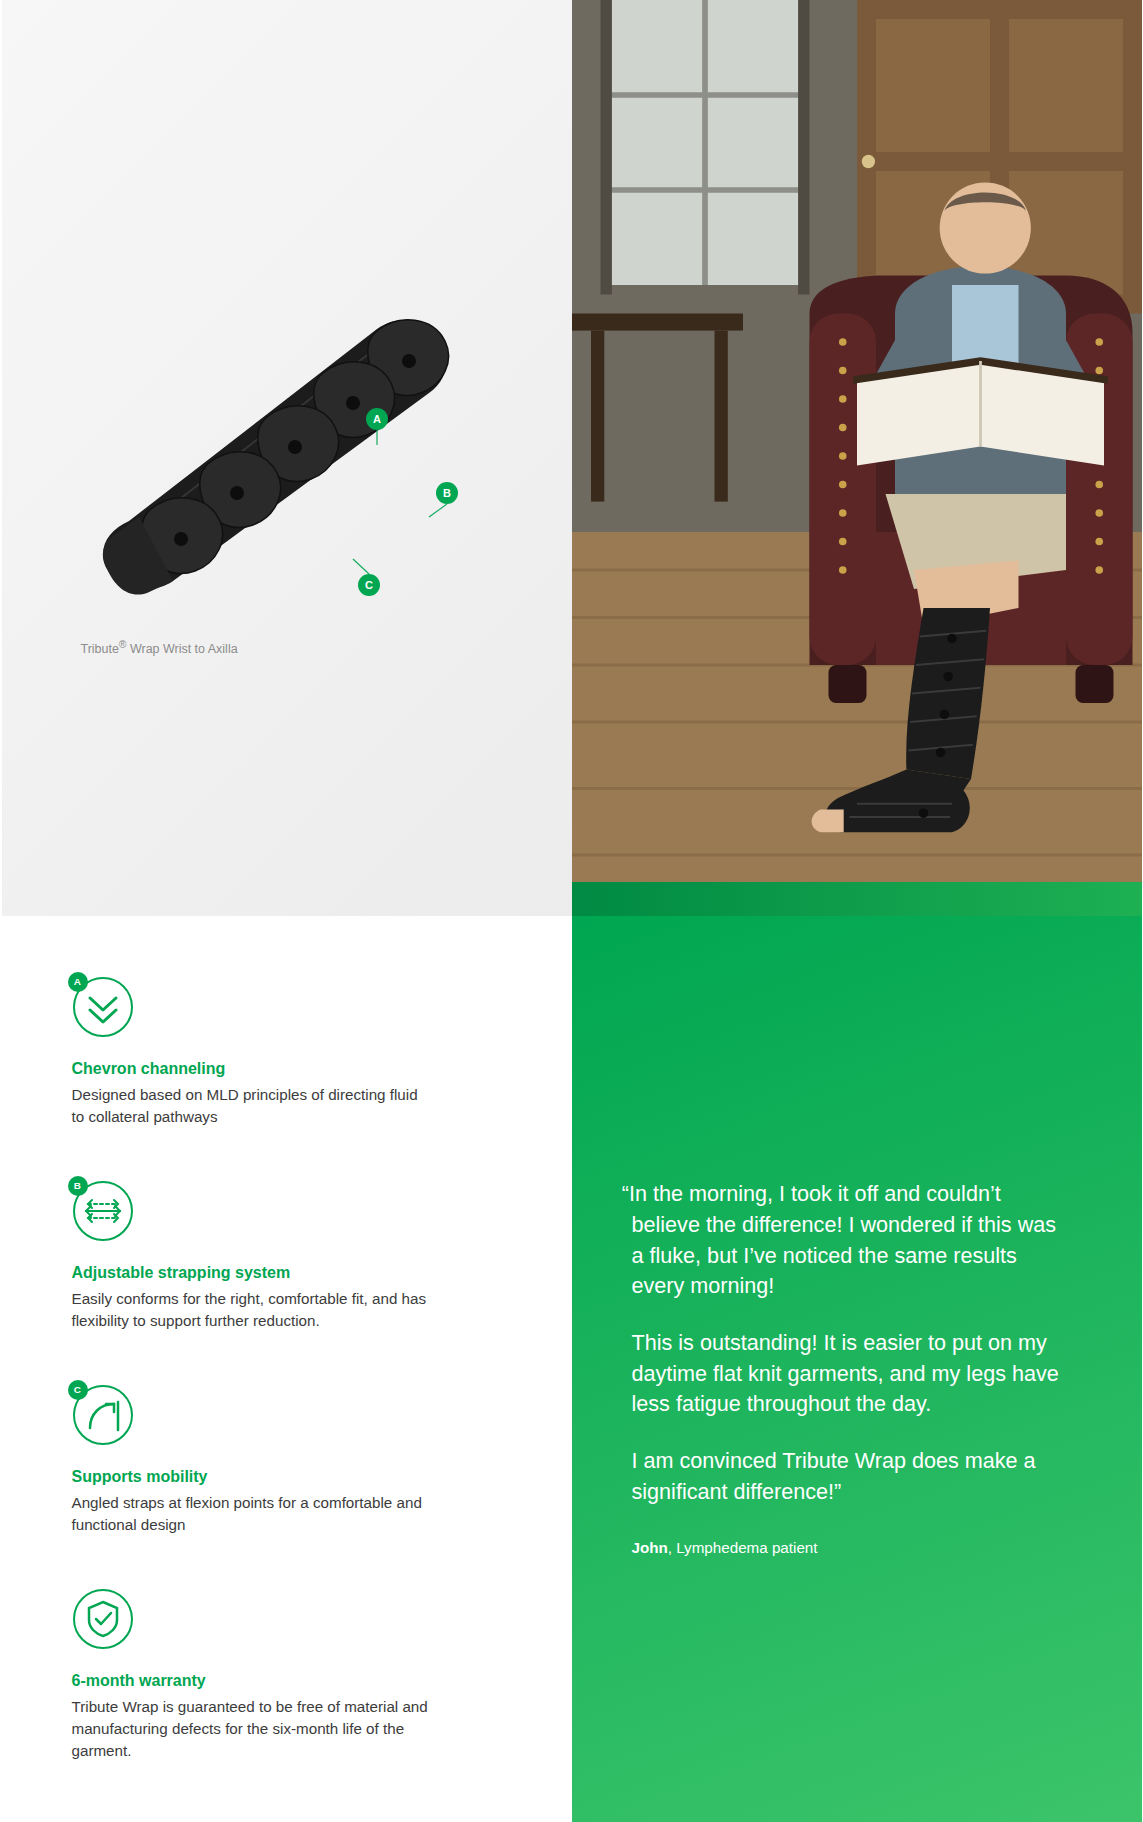Tribute Wrap Wrist to Axilla Illustration of a black quilted compression arm wrap with overlapping adjustable straps, labelled A, B and C. A B C
Tribute® Wrap Wrist to Axilla
A
Chevron channeling
Designed based on MLD principles of directing fluid to collateral pathways
B
Adjustable strapping system
Easily conforms for the right, comfortable fit, and has flexibility to support further reduction.
C
Supports mobility
Angled straps at flexion points for a comfortable and functional design
6-month warranty
Tribute Wrap is guaranteed to be free of material and manufacturing defects for the six-month life of the garment.
“In the morning, I took it off and couldn’t believe the difference! I wondered if this was a fluke, but I’ve noticed the same results every morning!
This is outstanding! It is easier to put on my daytime flat knit garments, and my legs have less fatigue throughout the day.
I am convinced Tribute Wrap does make a significant difference!”
John, Lymphedema patient